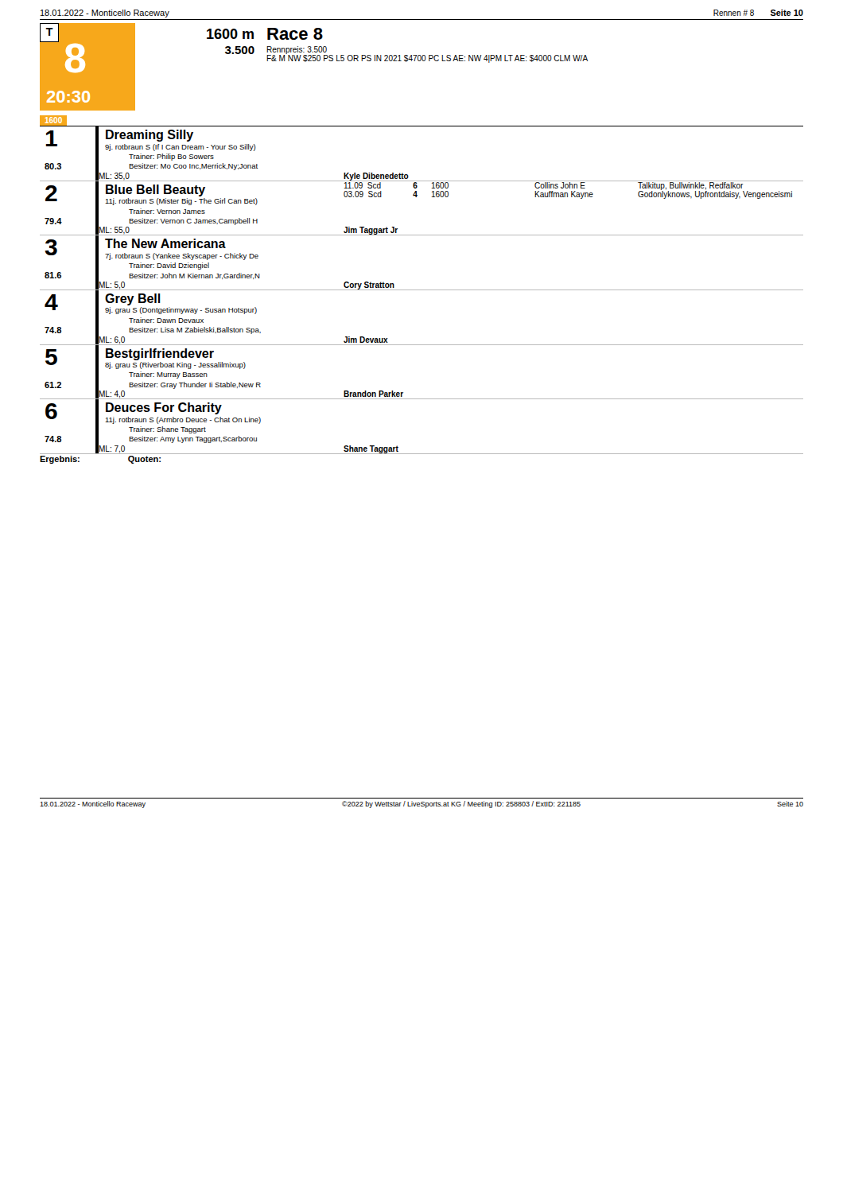18.01.2022 - Monticello Raceway
Rennen # 8
Seite 10
T
8
20:30
1600 m
3.500
Race 8
Rennpreis: 3.500
F& M NW $250 PS L5 OR PS IN 2021 $4700 PC LS AE: NW 4|PM LT AE: $4000 CLM W/A
1600
| 1 80.3 | | Dreaming Silly 9j. rotbraun S (If I Can Dream - Your So Silly) Trainer: Philip Bo Sowers Besitzer: Mo Coo Inc,Merrick,Ny;Jonat | |
| ML: 35,0 | Kyle Dibenedetto |
| 2 79.4 | | Blue Bell Beauty 11j. rotbraun S (Mister Big - The Girl Can Bet) Trainer: Vernon James Besitzer: Vernon C James,Campbell H | / 11.09 Scd / 6 / 1600 / / Collins John E / Talkitup, Bullwinkle, Redfalkor / / 03.09 Scd / 4 / 1600 / / Kauffman Kayne / Godonlyknows, Upfrontdaisy, Vengenceismi / |
| ML: 55,0 | Jim Taggart Jr |
| 3 81.6 | | The New Americana 7j. rotbraun S (Yankee Skyscaper - Chicky De Trainer: David Dziengiel Besitzer: John M Kiernan Jr,Gardiner,N | |
| ML: 5,0 | Cory Stratton |
| 4 74.8 | | Grey Bell 9j. grau S (Dontgetinmyway - Susan Hotspur) Trainer: Dawn Devaux Besitzer: Lisa M Zabielski,Ballston Spa, | |
| ML: 6,0 | Jim Devaux |
| 5 61.2 | | Bestgirlfriendever 8j. grau S (Riverboat King - Jessalilmixup) Trainer: Murray Bassen Besitzer: Gray Thunder Ii Stable,New R | |
| ML: 4,0 | Brandon Parker |
| 6 74.8 | | Deuces For Charity 11j. rotbraun S (Armbro Deuce - Chat On Line) Trainer: Shane Taggart Besitzer: Amy Lynn Taggart,Scarborou | |
| ML: 7,0 | Shane Taggart |
| Ergebnis: Quoten: |
18.01.2022 - Monticello Raceway
©2022 by Wettstar / LiveSports.at KG / Meeting ID: 258803 / ExtID: 221185
Seite 10